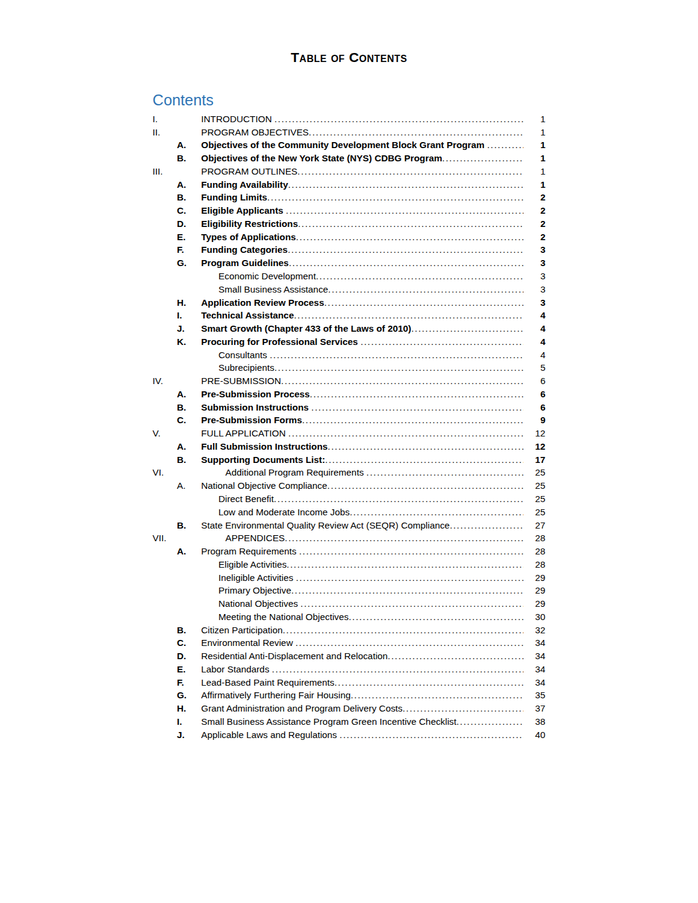Table of Contents
Contents
| I. | | INTRODUCTION .................................................................................................. | 1 |
| II. | | PROGRAM OBJECTIVES ....................................................................................... | 1 |
| | A. | Objectives of the Community Development Block Grant Program .................. | 1 |
| | B. | Objectives of the New York State (NYS) CDBG Program ................................ | 1 |
| III. | | PROGRAM OUTLINES .......................................................................................... | 1 |
| | A. | Funding Availability ..................................................................................... | 1 |
| | B. | Funding Limits ............................................................................................. | 2 |
| | C. | Eligible Applicants .................................................................................... | 2 |
| | D. | Eligibility Restrictions .................................................................................. | 2 |
| | E. | Types of Applications ................................................................................. | 2 |
| | F. | Funding Categories ................................................................................... | 3 |
| | G. | Program Guidelines ................................................................................... | 3 |
| | | Economic Development ....................................................................................... | 3 |
| | | Small Business Assistance .................................................................................. | 3 |
| | H. | Application Review Process ......................................................................... | 3 |
| | I. | Technical Assistance ................................................................................. | 4 |
| | J. | Smart Growth (Chapter 433 of the Laws of 2010) ......................................... | 4 |
| | K. | Procuring for Professional Services ............................................................ | 4 |
| | | Consultants ................................................................................................. | 4 |
| | | Subrecipients ....................................................................................................... | 5 |
| IV. | | PRE-SUBMISSION .............................................................................................. | 6 |
| | A. | Pre-Submission Process ............................................................................. | 6 |
| | B. | Submission Instructions ............................................................................ | 6 |
| | C. | Pre-Submission Forms .............................................................................. | 9 |
| V. | | FULL APPLICATION ......................................................................................... | 12 |
| | A. | Full Submission Instructions ....................................................................... | 12 |
| | B. | Supporting Documents List: ....................................................................... | 17 |
| VI. | Additional Program Requirements ............................................................... | 25 |
| | A. | National Objective Compliance ....................................................................... | 25 |
| | | Direct Benefit ....................................................................................................... | 25 |
| | | Low and Moderate Income Jobs .............................................................................. | 25 |
| | B. | State Environmental Quality Review Act (SEQR) Compliance ............................ | 27 |
| VII. | APPENDICES ................................................................................................. | 28 |
| | A. | Program Requirements .............................................................................. | 28 |
| | | Eligible Activities .................................................................................................... | 28 |
| | | Ineligible Activities ................................................................................................ | 29 |
| | | Primary Objective .................................................................................................. | 29 |
| | | National Objectives ............................................................................................... | 29 |
| | | Meeting the National Objectives .............................................................................. | 30 |
| | B. | Citizen Participation ................................................................................. | 32 |
| | C. | Environmental Review .............................................................................. | 34 |
| | D. | Residential Anti-Displacement and Relocation ................................................ | 34 |
| | E. | Labor Standards .................................................................................... | 34 |
| | F. | Lead-Based Paint Requirements .............................................................. | 34 |
| | G. | Affirmatively Furthering Fair Housing .............................................................. | 35 |
| | H. | Grant Administration and Program Delivery Costs ........................................... | 37 |
| | I. | Small Business Assistance Program Green Incentive Checklist .......................... | 38 |
| | J. | Applicable Laws and Regulations ................................................................... | 40 |